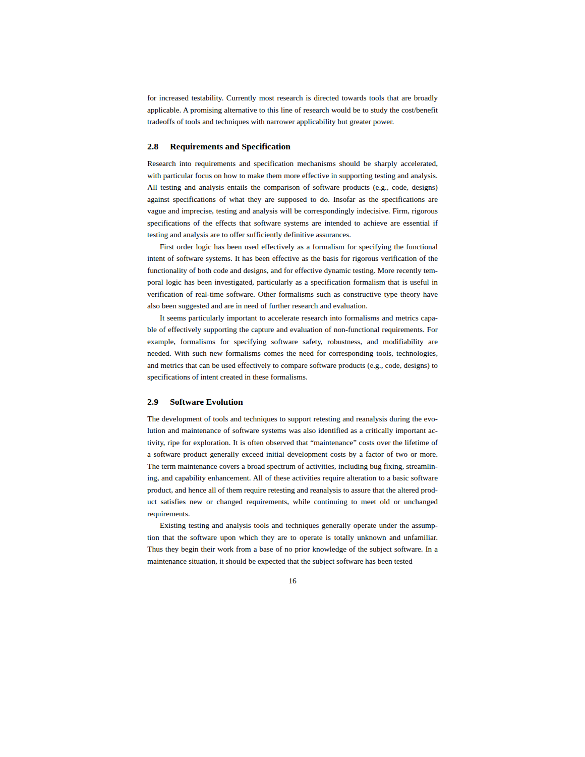for increased testability. Currently most research is directed towards tools that are broadly applicable. A promising alternative to this line of research would be to study the cost/benefit tradeoffs of tools and techniques with narrower applicability but greater power.
2.8 Requirements and Specification
Research into requirements and specification mechanisms should be sharply accelerated, with particular focus on how to make them more effective in supporting testing and analysis. All testing and analysis entails the comparison of software products (e.g., code, designs) against specifications of what they are supposed to do. Insofar as the specifications are vague and imprecise, testing and analysis will be correspondingly indecisive. Firm, rigorous specifications of the effects that software systems are intended to achieve are essential if testing and analysis are to offer sufficiently definitive assurances.
First order logic has been used effectively as a formalism for specifying the functional intent of software systems. It has been effective as the basis for rigorous verification of the functionality of both code and designs, and for effective dynamic testing. More recently temporal logic has been investigated, particularly as a specification formalism that is useful in verification of real-time software. Other formalisms such as constructive type theory have also been suggested and are in need of further research and evaluation.
It seems particularly important to accelerate research into formalisms and metrics capable of effectively supporting the capture and evaluation of non-functional requirements. For example, formalisms for specifying software safety, robustness, and modifiability are needed. With such new formalisms comes the need for corresponding tools, technologies, and metrics that can be used effectively to compare software products (e.g., code, designs) to specifications of intent created in these formalisms.
2.9 Software Evolution
The development of tools and techniques to support retesting and reanalysis during the evolution and maintenance of software systems was also identified as a critically important activity, ripe for exploration. It is often observed that “maintenance” costs over the lifetime of a software product generally exceed initial development costs by a factor of two or more. The term maintenance covers a broad spectrum of activities, including bug fixing, streamlining, and capability enhancement. All of these activities require alteration to a basic software product, and hence all of them require retesting and reanalysis to assure that the altered product satisfies new or changed requirements, while continuing to meet old or unchanged requirements.
Existing testing and analysis tools and techniques generally operate under the assumption that the software upon which they are to operate is totally unknown and unfamiliar. Thus they begin their work from a base of no prior knowledge of the subject software. In a maintenance situation, it should be expected that the subject software has been tested
16